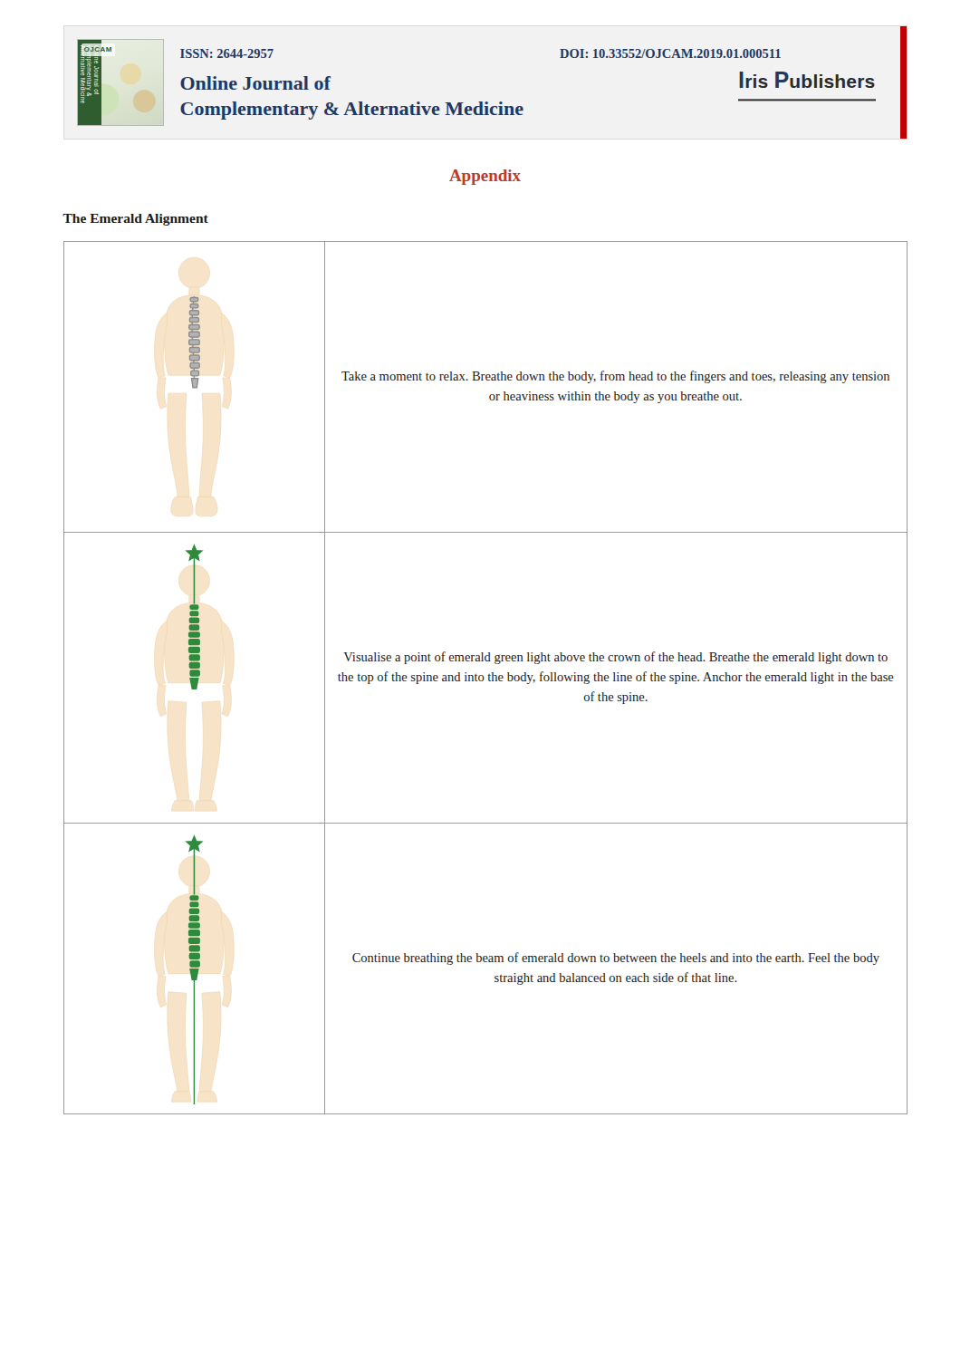Online Journal of Complementary & Alternative Medicine
OJCAM
ISSN: 2644-2957
DOI: 10.33552/OJCAM.2019.01.000511
Online Journal of Complementary & Alternative Medicine
Iris Publishers
Appendix
The Emerald Alignment
| | Take a moment to relax. Breathe down the body, from head to the fingers and toes, releasing any tension or heaviness within the body as you breathe out. |
| | Visualise a point of emerald green light above the crown of the head. Breathe the emerald light down to the top of the spine and into the body, following the line of the spine. Anchor the emerald light in the base of the spine. |
| | Continue breathing the beam of emerald down to between the heels and into the earth. Feel the body straight and balanced on each side of that line. |